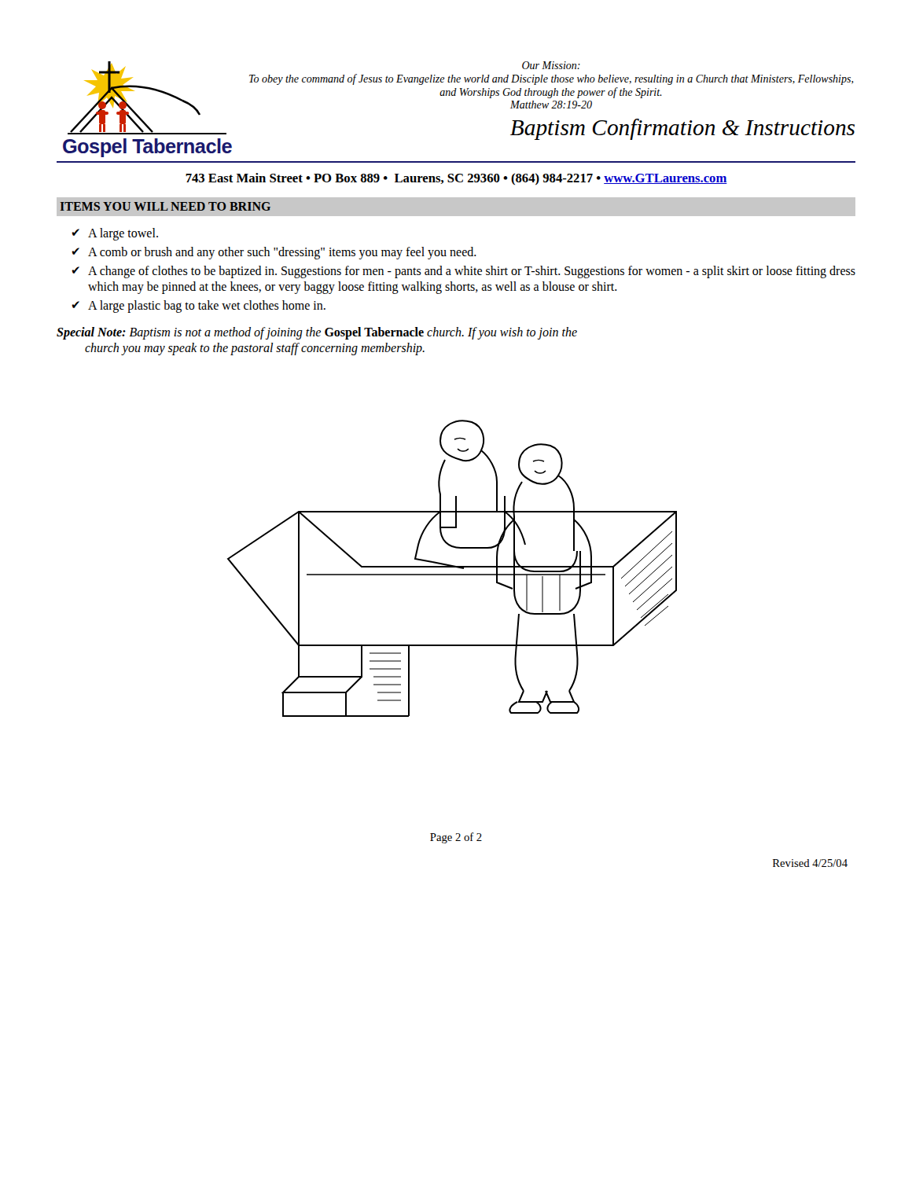Gospel Tabernacle
Our Mission:
To obey the command of Jesus to Evangelize the world and Disciple those who believe, resulting in a Church that Ministers, Fellowships, and Worships God through the power of the Spirit.
Matthew 28:19-20
Baptism Confirmation & Instructions
743 East Main Street • PO Box 889 • Laurens, SC 29360 • (864) 984-2217 • www.GTLaurens.com
ITEMS YOU WILL NEED TO BRING
A large towel.
A comb or brush and any other such "dressing" items you may feel you need.
A change of clothes to be baptized in. Suggestions for men - pants and a white shirt or T-shirt. Suggestions for women - a split skirt or loose fitting dress which may be pinned at the knees, or very baggy loose fitting walking shorts, as well as a blouse or shirt.
A large plastic bag to take wet clothes home in.
Special Note: Baptism is not a method of joining the Gospel Tabernacle church. If you wish to join the church you may speak to the pastoral staff concerning membership.
Page 2 of 2
Revised 4/25/04